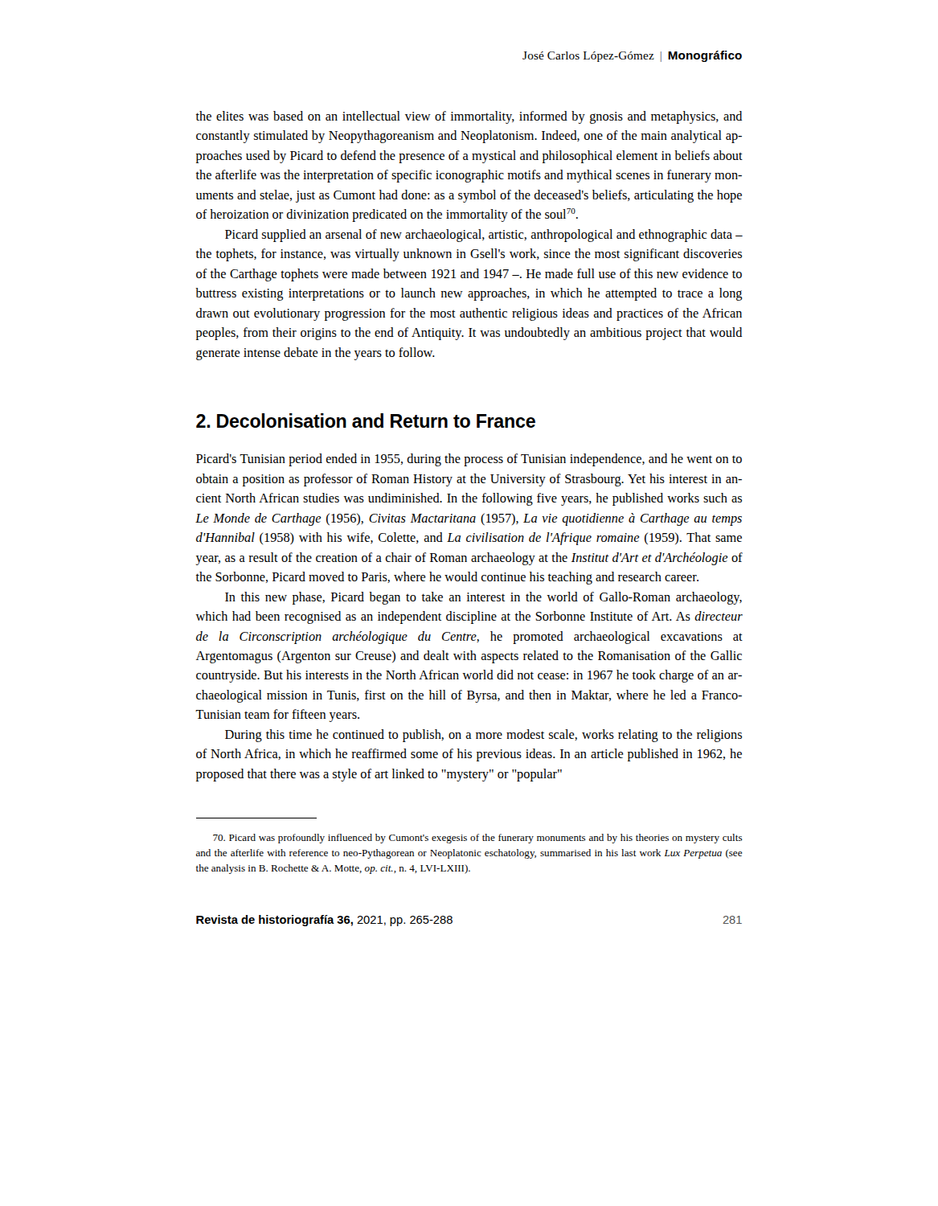José Carlos López-Gómez|Monográfico
the elites was based on an intellectual view of immortality, informed by gnosis and metaphysics, and constantly stimulated by Neopythagoreanism and Neoplatonism. Indeed, one of the main analytical approaches used by Picard to defend the presence of a mystical and philosophical element in beliefs about the afterlife was the interpretation of specific iconographic motifs and mythical scenes in funerary monuments and stelae, just as Cumont had done: as a symbol of the deceased's beliefs, articulating the hope of heroization or divinization predicated on the immortality of the soul70.
Picard supplied an arsenal of new archaeological, artistic, anthropological and ethnographic data – the tophets, for instance, was virtually unknown in Gsell's work, since the most significant discoveries of the Carthage tophets were made between 1921 and 1947 –. He made full use of this new evidence to buttress existing interpretations or to launch new approaches, in which he attempted to trace a long drawn out evolutionary progression for the most authentic religious ideas and practices of the African peoples, from their origins to the end of Antiquity. It was undoubtedly an ambitious project that would generate intense debate in the years to follow.
2. Decolonisation and Return to France
Picard's Tunisian period ended in 1955, during the process of Tunisian independence, and he went on to obtain a position as professor of Roman History at the University of Strasbourg. Yet his interest in ancient North African studies was undiminished. In the following five years, he published works such as Le Monde de Carthage (1956), Civitas Mactaritana (1957), La vie quotidienne à Carthage au temps d'Hannibal (1958) with his wife, Colette, and La civilisation de l'Afrique romaine (1959). That same year, as a result of the creation of a chair of Roman archaeology at the Institut d'Art et d'Archéologie of the Sorbonne, Picard moved to Paris, where he would continue his teaching and research career.
In this new phase, Picard began to take an interest in the world of Gallo-Roman archaeology, which had been recognised as an independent discipline at the Sorbonne Institute of Art. As directeur de la Circonscription archéologique du Centre, he promoted archaeological excavations at Argentomagus (Argenton sur Creuse) and dealt with aspects related to the Romanisation of the Gallic countryside. But his interests in the North African world did not cease: in 1967 he took charge of an archaeological mission in Tunis, first on the hill of Byrsa, and then in Maktar, where he led a Franco-Tunisian team for fifteen years.
During this time he continued to publish, on a more modest scale, works relating to the religions of North Africa, in which he reaffirmed some of his previous ideas. In an article published in 1962, he proposed that there was a style of art linked to "mystery" or "popular"
70. Picard was profoundly influenced by Cumont's exegesis of the funerary monuments and by his theories on mystery cults and the afterlife with reference to neo-Pythagorean or Neoplatonic eschatology, summarised in his last work Lux Perpetua (see the analysis in B. Rochette & A. Motte, op. cit., n. 4, LVI-LXIII).
Revista de historiografía 36, 2021, pp. 265-288
281